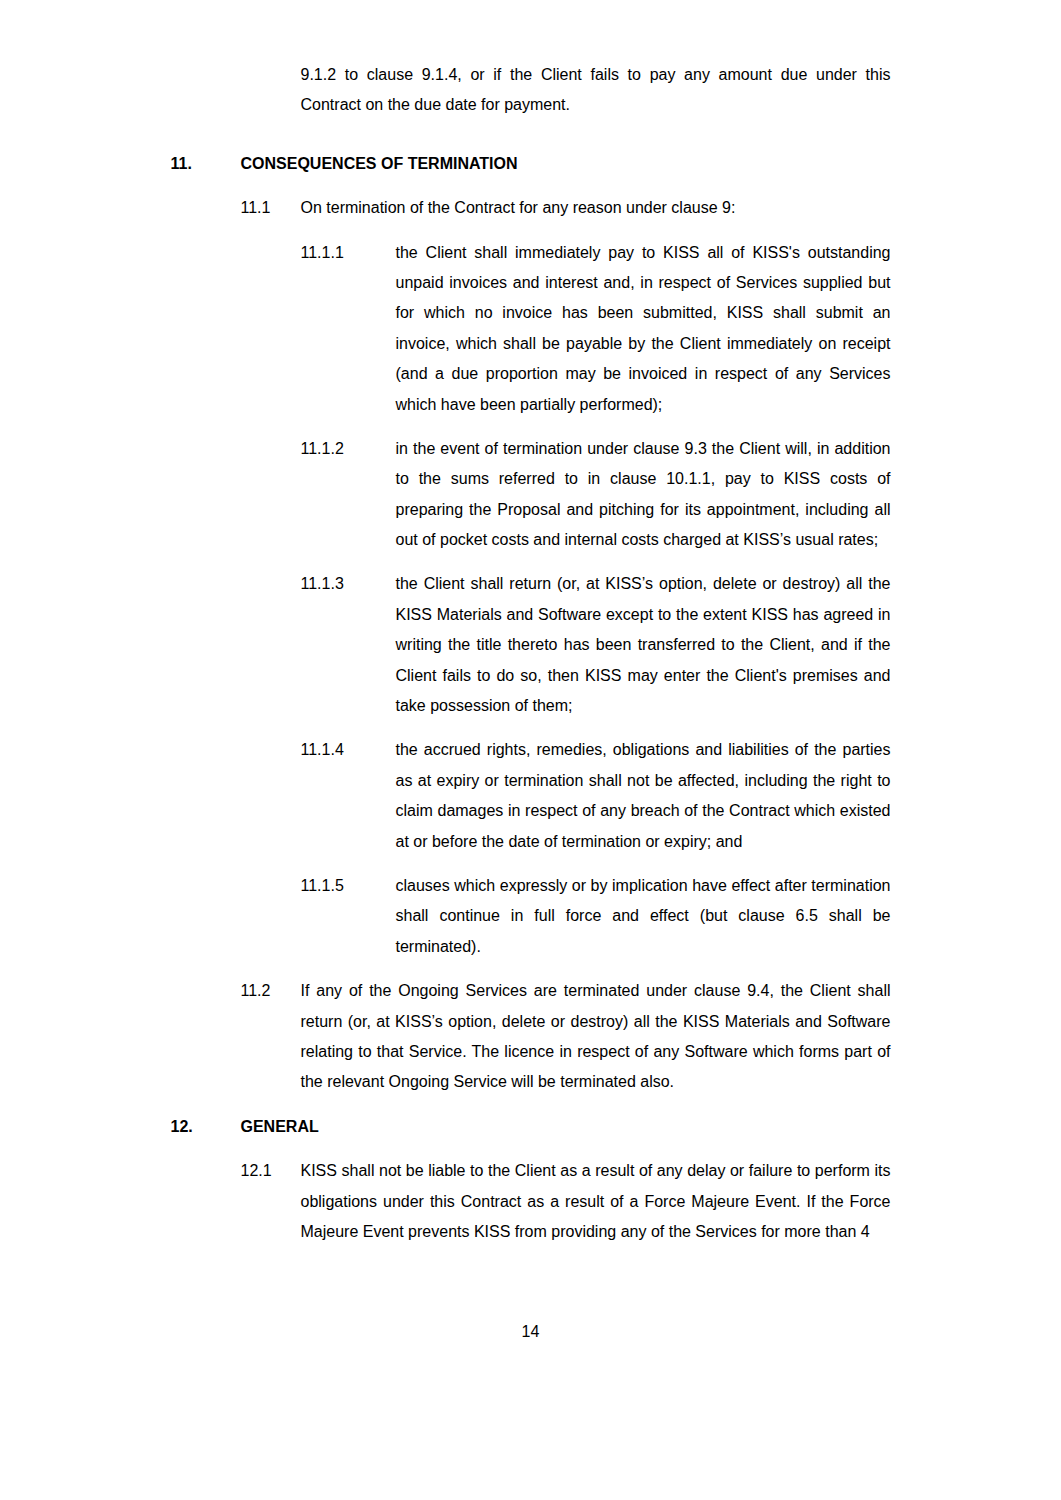9.1.2 to clause 9.1.4, or if the Client fails to pay any amount due under this Contract on the due date for payment.
11.
CONSEQUENCES OF TERMINATION
11.1
On termination of the Contract for any reason under clause 9:
11.1.1
the Client shall immediately pay to KISS all of KISS's outstanding unpaid invoices and interest and, in respect of Services supplied but for which no invoice has been submitted, KISS shall submit an invoice, which shall be payable by the Client immediately on receipt (and a due proportion may be invoiced in respect of any Services which have been partially performed);
11.1.2
in the event of termination under clause 9.3 the Client will, in addition to the sums referred to in clause 10.1.1, pay to KISS costs of preparing the Proposal and pitching for its appointment, including all out of pocket costs and internal costs charged at KISS’s usual rates;
11.1.3
the Client shall return (or, at KISS’s option, delete or destroy) all the KISS Materials and Software except to the extent KISS has agreed in writing the title thereto has been transferred to the Client, and if the Client fails to do so, then KISS may enter the Client's premises and take possession of them;
11.1.4
the accrued rights, remedies, obligations and liabilities of the parties as at expiry or termination shall not be affected, including the right to claim damages in respect of any breach of the Contract which existed at or before the date of termination or expiry; and
11.1.5
clauses which expressly or by implication have effect after termination shall continue in full force and effect (but clause 6.5 shall be terminated).
11.2
If any of the Ongoing Services are terminated under clause 9.4, the Client shall return (or, at KISS’s option, delete or destroy) all the KISS Materials and Software relating to that Service. The licence in respect of any Software which forms part of the relevant Ongoing Service will be terminated also.
12.
GENERAL
12.1
KISS shall not be liable to the Client as a result of any delay or failure to perform its obligations under this Contract as a result of a Force Majeure Event. If the Force Majeure Event prevents KISS from providing any of the Services for more than 4
14